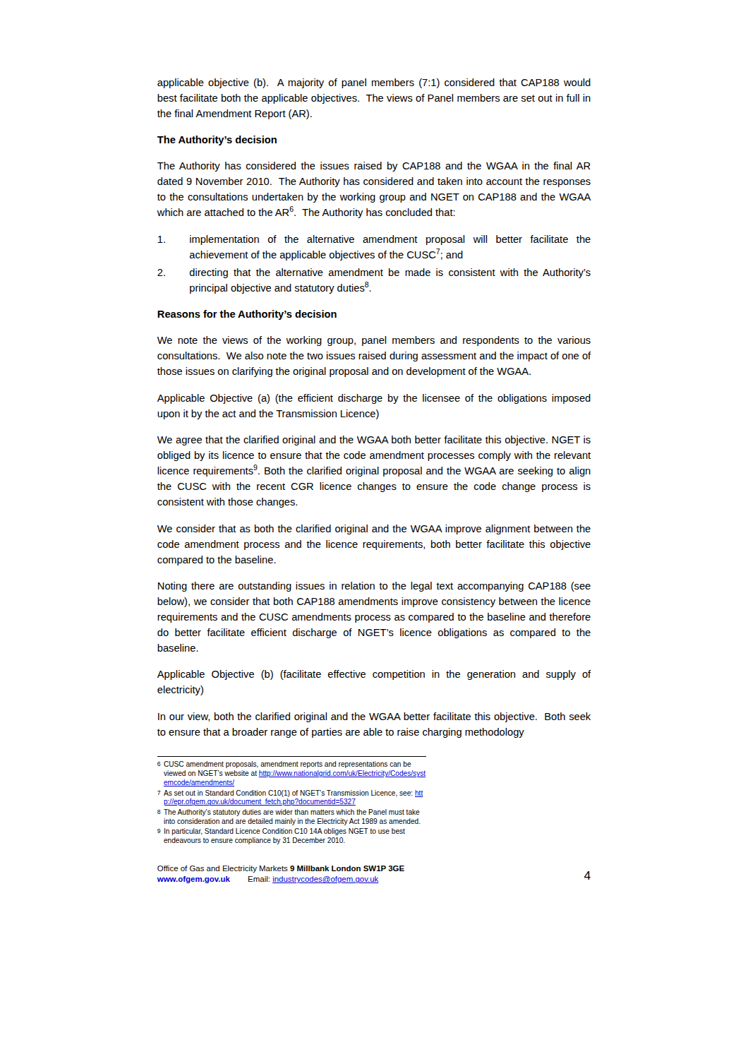applicable objective (b). A majority of panel members (7:1) considered that CAP188 would best facilitate both the applicable objectives. The views of Panel members are set out in full in the final Amendment Report (AR).
The Authority’s decision
The Authority has considered the issues raised by CAP188 and the WGAA in the final AR dated 9 November 2010. The Authority has considered and taken into account the responses to the consultations undertaken by the working group and NGET on CAP188 and the WGAA which are attached to the AR6. The Authority has concluded that:
1. implementation of the alternative amendment proposal will better facilitate the achievement of the applicable objectives of the CUSC7; and
2. directing that the alternative amendment be made is consistent with the Authority’s principal objective and statutory duties8.
Reasons for the Authority’s decision
We note the views of the working group, panel members and respondents to the various consultations. We also note the two issues raised during assessment and the impact of one of those issues on clarifying the original proposal and on development of the WGAA.
Applicable Objective (a) (the efficient discharge by the licensee of the obligations imposed upon it by the act and the Transmission Licence)
We agree that the clarified original and the WGAA both better facilitate this objective. NGET is obliged by its licence to ensure that the code amendment processes comply with the relevant licence requirements9. Both the clarified original proposal and the WGAA are seeking to align the CUSC with the recent CGR licence changes to ensure the code change process is consistent with those changes.
We consider that as both the clarified original and the WGAA improve alignment between the code amendment process and the licence requirements, both better facilitate this objective compared to the baseline.
Noting there are outstanding issues in relation to the legal text accompanying CAP188 (see below), we consider that both CAP188 amendments improve consistency between the licence requirements and the CUSC amendments process as compared to the baseline and therefore do better facilitate efficient discharge of NGET’s licence obligations as compared to the baseline.
Applicable Objective (b) (facilitate effective competition in the generation and supply of electricity)
In our view, both the clarified original and the WGAA better facilitate this objective. Both seek to ensure that a broader range of parties are able to raise charging methodology
6 CUSC amendment proposals, amendment reports and representations can be viewed on NGET’s website at http://www.nationalgrid.com/uk/Electricity/Codes/systemcode/amendments/
7 As set out in Standard Condition C10(1) of NGET’s Transmission Licence, see: http://epr.ofgem.gov.uk/document_fetch.php?documentid=5327
8 The Authority’s statutory duties are wider than matters which the Panel must take into consideration and are detailed mainly in the Electricity Act 1989 as amended.
9 In particular, Standard Licence Condition C10 14A obliges NGET to use best endeavours to ensure compliance by 31 December 2010.
Office of Gas and Electricity Markets 9 Millbank London SW1P 3GE
www.ofgem.gov.uk Email: industrycodes@ofgem.gov.uk
4